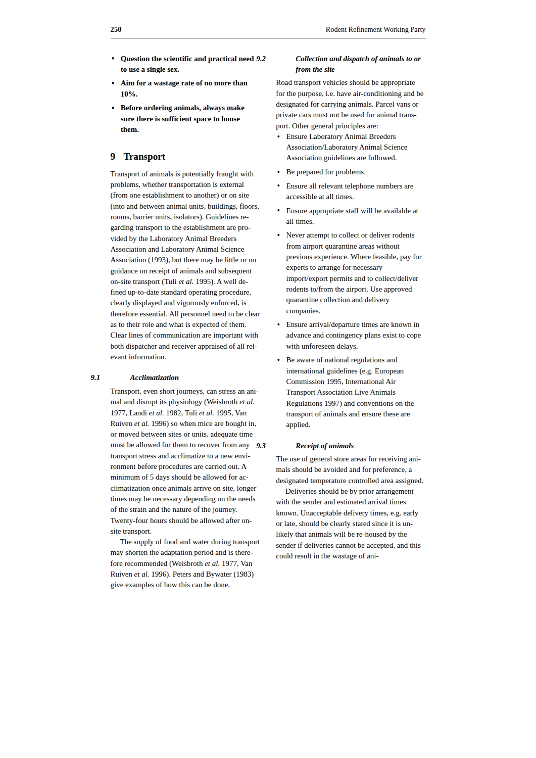250 Rodent Refinement Working Party
Question the scientific and practical need to use a single sex.
Aim for a wastage rate of no more than 10%.
Before ordering animals, always make sure there is sufficient space to house them.
9 Transport
Transport of animals is potentially fraught with problems, whether transportation is external (from one establishment to another) or on site (into and between animal units, buildings, floors, rooms, barrier units, isolators). Guidelines regarding transport to the establishment are provided by the Laboratory Animal Breeders Association and Laboratory Animal Science Association (1993), but there may be little or no guidance on receipt of animals and subsequent on-site transport (Tuli et al. 1995). A well defined up-to-date standard operating procedure, clearly displayed and vigorously enforced, is therefore essential. All personnel need to be clear as to their role and what is expected of them. Clear lines of communication are important with both dispatcher and receiver appraised of all relevant information.
9.1 Acclimatization
Transport, even short journeys, can stress an animal and disrupt its physiology (Weisbroth et al. 1977, Landi et al. 1982, Tuli et al. 1995, Van Ruiven et al. 1996) so when mice are bought in, or moved between sites or units, adequate time must be allowed for them to recover from any transport stress and acclimatize to a new environment before procedures are carried out. A minimum of 5 days should be allowed for acclimatization once animals arrive on site, longer times may be necessary depending on the needs of the strain and the nature of the journey. Twenty-four hours should be allowed after on-site transport.
The supply of food and water during transport may shorten the adaptation period and is therefore recommended (Weisbroth et al. 1977, Van Ruiven et al. 1996). Peters and Bywater (1983) give examples of how this can be done.
9.2 Collection and dispatch of animals to or from the site
Road transport vehicles should be appropriate for the purpose, i.e. have air-conditioning and be designated for carrying animals. Parcel vans or private cars must not be used for animal transport. Other general principles are:
Ensure Laboratory Animal Breeders Association/Laboratory Animal Science Association guidelines are followed.
Be prepared for problems.
Ensure all relevant telephone numbers are accessible at all times.
Ensure appropriate staff will be available at all times.
Never attempt to collect or deliver rodents from airport quarantine areas without previous experience. Where feasible, pay for experts to arrange for necessary import/export permits and to collect/deliver rodents to/from the airport. Use approved quarantine collection and delivery companies.
Ensure arrival/departure times are known in advance and contingency plans exist to cope with unforeseen delays.
Be aware of national regulations and international guidelines (e.g. European Commission 1995, International Air Transport Association Live Animals Regulations 1997) and conventions on the transport of animals and ensure these are applied.
9.3 Receipt of animals
The use of general store areas for receiving animals should be avoided and for preference, a designated temperature controlled area assigned.
Deliveries should be by prior arrangement with the sender and estimated arrival times known. Unacceptable delivery times, e.g. early or late, should be clearly stated since it is unlikely that animals will be re-housed by the sender if deliveries cannot be accepted, and this could result in the wastage of ani-